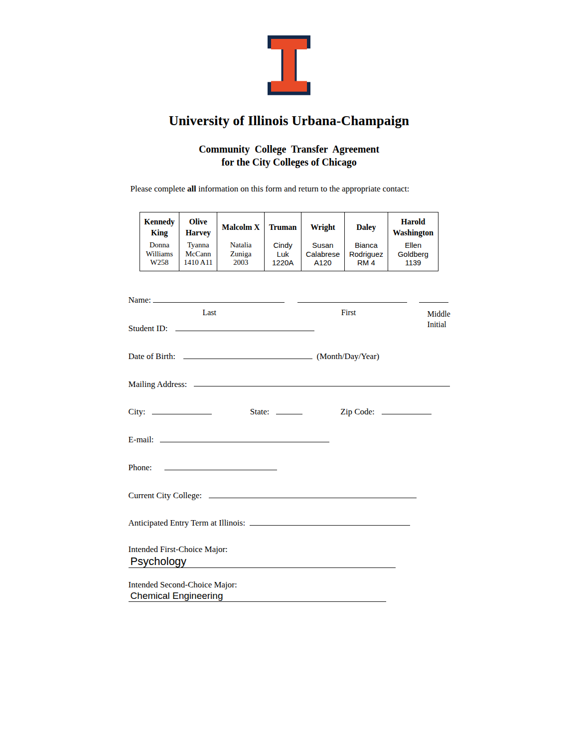University of Illinois Urbana-Champaign
Community College Transfer Agreement
for the City Colleges of Chicago
Please complete all information on this form and return to the appropriate contact:
| Kennedy King | Olive Harvey | Malcolm X | Truman | Wright | Daley | Harold Washington |
| --- | --- | --- | --- | --- | --- | --- |
| Donna Williams W258 | Tyanna McCann 1410 A11 | Natalia Zuniga 2003 | Cindy Luk 1220A | Susan Calabrese A120 | Bianca Rodriguez RM 4 | Ellen Goldberg 1139 |
Name:
Last First Middle Initial
Student ID:
Date of Birth: (Month/Day/Year)
Mailing Address:
City: State: Zip Code:
E-mail:
Phone:
Current City College:
Anticipated Entry Term at Illinois:
Intended First-Choice Major: Psychology
Intended Second-Choice Major: Chemical Engineering